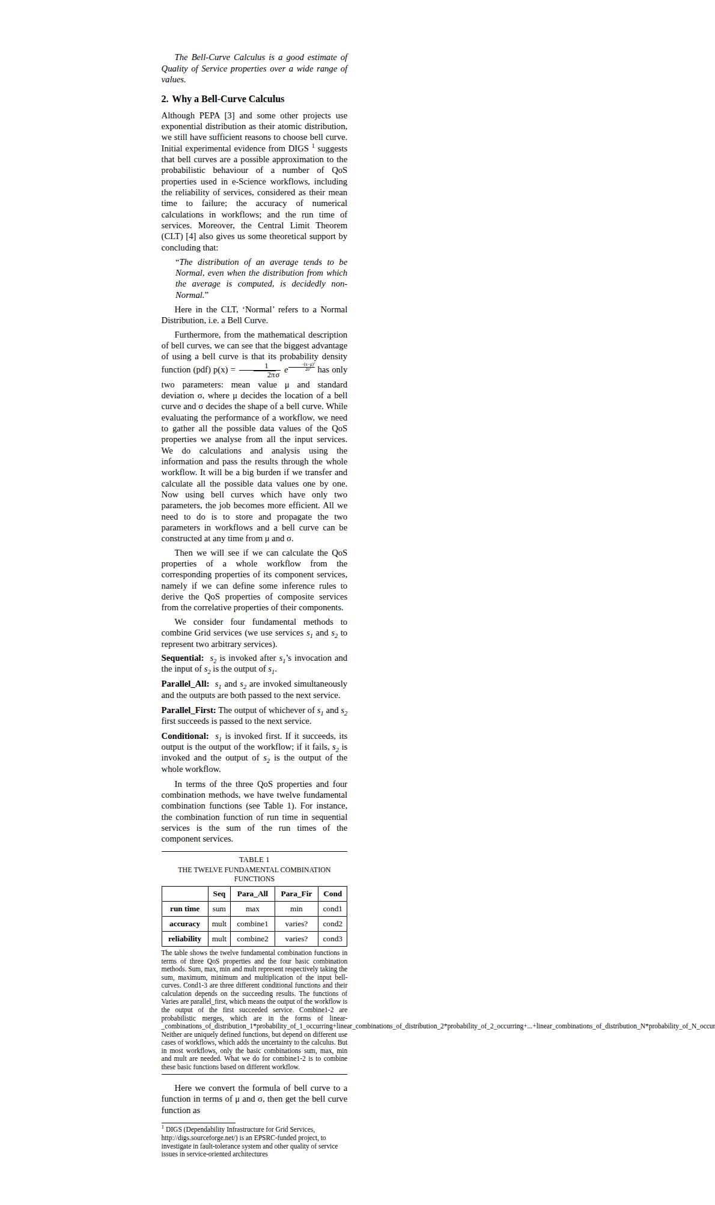The Bell-Curve Calculus is a good estimate of Quality of Service properties over a wide range of values.
2. Why a Bell-Curve Calculus
Although PEPA [3] and some other projects use exponential distribution as their atomic distribution, we still have sufficient reasons to choose bell curve. Initial experimental evidence from DIGS 1 suggests that bell curves are a possible approximation to the probabilistic behaviour of a number of QoS properties used in e-Science workflows, including the reliability of services, considered as their mean time to failure; the accuracy of numerical calculations in workflows; and the run time of services. Moreover, the Central Limit Theorem (CLT) [4] also gives us some theoretical support by concluding that:
“The distribution of an average tends to be Normal, even when the distribution from which the average is computed, is decidedly non-Normal.”
Here in the CLT, ‘Normal’ refers to a Normal Distribution, i.e. a Bell Curve.
Furthermore, from the mathematical description of bell curves, we can see that the biggest advantage of using a bell curve is that its probability density function (pdf) p(x) = 12πσ e−(x−μ)22σ2 has only two parameters: mean value μ and standard deviation σ, where μ decides the location of a bell curve and σ decides the shape of a bell curve. While evaluating the performance of a workflow, we need to gather all the possible data values of the QoS properties we analyse from all the input services. We do calculations and analysis using the information and pass the results through the whole workflow. It will be a big burden if we transfer and calculate all the possible data values one by one. Now using bell curves which have only two parameters, the job becomes more efficient. All we need to do is to store and propagate the two parameters in workflows and a bell curve can be constructed at any time from μ and σ.
Then we will see if we can calculate the QoS properties of a whole workflow from the corresponding properties of its component services, namely if we can define some inference rules to derive the QoS properties of composite services from the correlative properties of their components.
We consider four fundamental methods to combine Grid services (we use services s1 and s2 to represent two arbitrary services).
Sequential: s2 is invoked after s1’s invocation and the input of s2 is the output of s1.
Parallel_All: s1 and s2 are invoked simultaneously and the outputs are both passed to the next service.
Parallel_First: The output of whichever of s1 and s2 first succeeds is passed to the next service.
Conditional: s1 is invoked first. If it succeeds, its output is the output of the workflow; if it fails, s2 is invoked and the output of s2 is the output of the whole workflow.
In terms of the three QoS properties and four combination methods, we have twelve fundamental combination functions (see Table 1). For instance, the combination function of run time in sequential services is the sum of the run times of the component services.
TABLE 1
THE TWELVE FUNDAMENTAL COMBINATION FUNCTIONS
| | Seq | Para_All | Para_Fir | Cond |
| --- | --- | --- | --- | --- |
| run time | sum | max | min | cond1 |
| accuracy | mult | combine1 | varies? | cond2 |
| reliability | mult | combine2 | varies? | cond3 |
The table shows the twelve fundamental combination functions in terms of three QoS properties and the four basic combination methods. Sum, max, min and mult represent respectively taking the sum, maximum, minimum and multiplication of the input bell-curves. Cond1-3 are three different conditional functions and their calculation depends on the succeeding results. The functions of Varies are parallel_first, which means the output of the workflow is the output of the first succeeded service. Combine1-2 are probabilistic merges, which are in the forms of linear-_combinations_of_distribution_1*probability_of_1_occurring+linear_combinations_of_distribution_2*probability_of_2_occurring+...+linear_combinations_of_distribution_N*probability_of_N_occurring. Neither are uniquely defined functions, but depend on different use cases of workflows, which adds the uncertainty to the calculus. But in most workflows, only the basic combinations sum, max, min and mult are needed. What we do for combine1-2 is to combine these basic functions based on different workflow.
Here we convert the formula of bell curve to a function in terms of μ and σ, then get the bell curve function as
1 DIGS (Dependability Infrastructure for Grid Services, http://digs.sourceforge.net/) is an EPSRC-funded project, to investigate in fault-tolerance system and other quality of service issues in service-oriented architectures